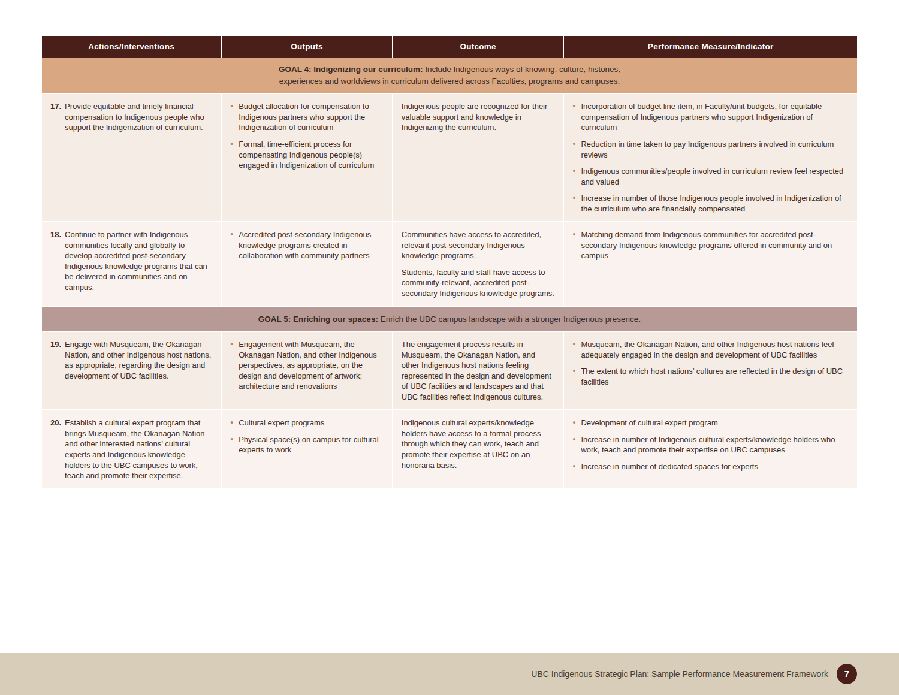| Actions/Interventions | Outputs | Outcome | Performance Measure/Indicator |
| --- | --- | --- | --- |
| GOAL 4: Indigenizing our curriculum: Include Indigenous ways of knowing, culture, histories, experiences and worldviews in curriculum delivered across Faculties, programs and campuses. |
| 17. Provide equitable and timely financial compensation to Indigenous people who support the Indigenization of curriculum. | Budget allocation for compensation to Indigenous partners who support the Indigenization of curriculum Formal, time-efficient process for compensating Indigenous people(s) engaged in Indigenization of curriculum | Indigenous people are recognized for their valuable support and knowledge in Indigenizing the curriculum. | Incorporation of budget line item, in Faculty/unit budgets, for equitable compensation of Indigenous partners who support Indigenization of curriculum Reduction in time taken to pay Indigenous partners involved in curriculum reviews Indigenous communities/people involved in curriculum review feel respected and valued Increase in number of those Indigenous people involved in Indigenization of the curriculum who are financially compensated |
| 18. Continue to partner with Indigenous communities locally and globally to develop accredited post-secondary Indigenous knowledge programs that can be delivered in communities and on campus. | Accredited post-secondary Indigenous knowledge programs created in collaboration with community partners | Communities have access to accredited, relevant post-secondary Indigenous knowledge programs. Students, faculty and staff have access to community-relevant, accredited post-secondary Indigenous knowledge programs. | Matching demand from Indigenous communities for accredited post-secondary Indigenous knowledge programs offered in community and on campus |
| GOAL 5: Enriching our spaces: Enrich the UBC campus landscape with a stronger Indigenous presence. |
| 19. Engage with Musqueam, the Okanagan Nation, and other Indigenous host nations, as appropriate, regarding the design and development of UBC facilities. | Engagement with Musqueam, the Okanagan Nation, and other Indigenous perspectives, as appropriate, on the design and development of artwork; architecture and renovations | The engagement process results in Musqueam, the Okanagan Nation, and other Indigenous host nations feeling represented in the design and development of UBC facilities and landscapes and that UBC facilities reflect Indigenous cultures. | Musqueam, the Okanagan Nation, and other Indigenous host nations feel adequately engaged in the design and development of UBC facilities The extent to which host nations’ cultures are reflected in the design of UBC facilities |
| 20. Establish a cultural expert program that brings Musqueam, the Okanagan Nation and other interested nations’ cultural experts and Indigenous knowledge holders to the UBC campuses to work, teach and promote their expertise. | Cultural expert programs Physical space(s) on campus for cultural experts to work | Indigenous cultural experts/knowledge holders have access to a formal process through which they can work, teach and promote their expertise at UBC on an honoraria basis. | Development of cultural expert program Increase in number of Indigenous cultural experts/knowledge holders who work, teach and promote their expertise on UBC campuses Increase in number of dedicated spaces for experts |
UBC Indigenous Strategic Plan: Sample Performance Measurement Framework 7